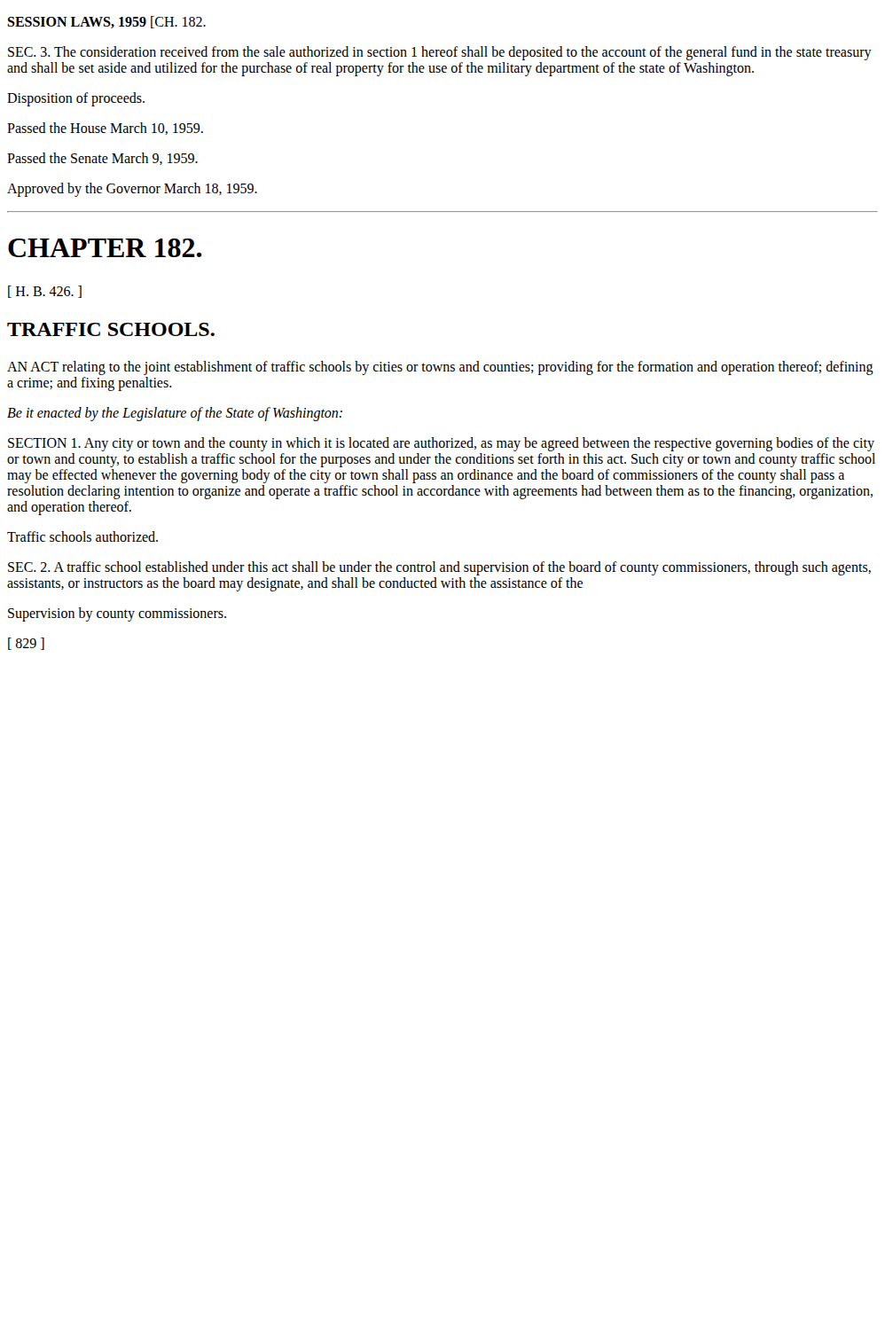SESSION LAWS, 1959 [CH. 182.
SEC. 3. The consideration received from the sale authorized in section 1 hereof shall be deposited to the account of the general fund in the state treasury and shall be set aside and utilized for the purchase of real property for the use of the military department of the state of Washington. Disposition of proceeds.
Passed the House March 10, 1959.
Passed the Senate March 9, 1959.
Approved by the Governor March 18, 1959.
CHAPTER 182.
[ H. B. 426. ]
TRAFFIC SCHOOLS.
AN ACT relating to the joint establishment of traffic schools by cities or towns and counties; providing for the formation and operation thereof; defining a crime; and fixing penalties.
Be it enacted by the Legislature of the State of Washington:
SECTION 1. Any city or town and the county in which it is located are authorized, as may be agreed between the respective governing bodies of the city or town and county, to establish a traffic school for the purposes and under the conditions set forth in this act. Such city or town and county traffic school may be effected whenever the governing body of the city or town shall pass an ordinance and the board of commissioners of the county shall pass a resolution declaring intention to organize and operate a traffic school in accordance with agreements had between them as to the financing, organization, and operation thereof. Traffic schools authorized.
SEC. 2. A traffic school established under this act shall be under the control and supervision of the board of county commissioners, through such agents, assistants, or instructors as the board may designate, and shall be conducted with the assistance of the Supervision by county commissioners.
[ 829 ]